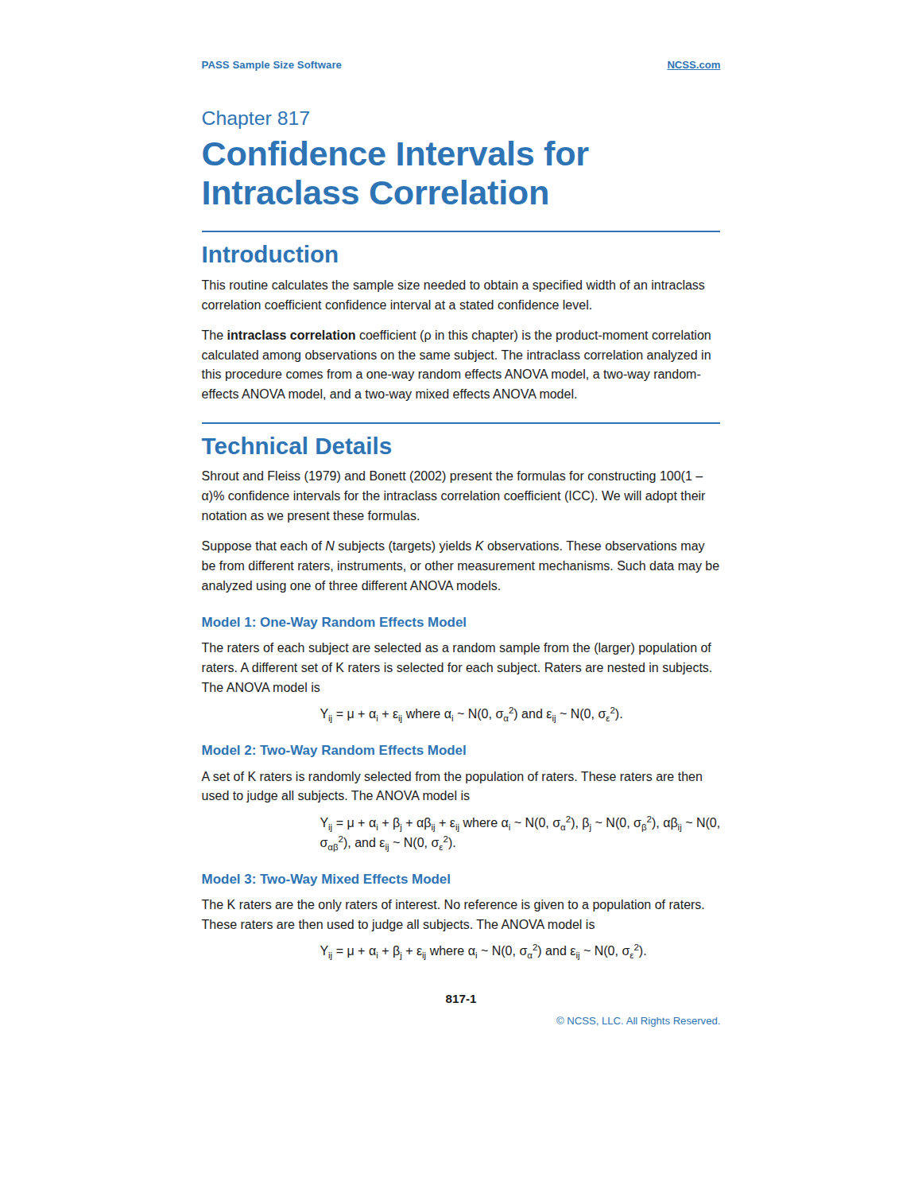PASS Sample Size Software
NCSS.com
Chapter 817
Confidence Intervals for Intraclass Correlation
Introduction
This routine calculates the sample size needed to obtain a specified width of an intraclass correlation coefficient confidence interval at a stated confidence level.
The intraclass correlation coefficient (ρ in this chapter) is the product-moment correlation calculated among observations on the same subject. The intraclass correlation analyzed in this procedure comes from a one-way random effects ANOVA model, a two-way random-effects ANOVA model, and a two-way mixed effects ANOVA model.
Technical Details
Shrout and Fleiss (1979) and Bonett (2002) present the formulas for constructing 100(1 – α)% confidence intervals for the intraclass correlation coefficient (ICC). We will adopt their notation as we present these formulas.
Suppose that each of N subjects (targets) yields K observations. These observations may be from different raters, instruments, or other measurement mechanisms. Such data may be analyzed using one of three different ANOVA models.
Model 1: One-Way Random Effects Model
The raters of each subject are selected as a random sample from the (larger) population of raters. A different set of K raters is selected for each subject. Raters are nested in subjects. The ANOVA model is
Yij = μ + αi + εij where αi ~ N(0, σα2) and εij ~ N(0, σε2).
Model 2: Two-Way Random Effects Model
A set of K raters is randomly selected from the population of raters. These raters are then used to judge all subjects. The ANOVA model is
Yij = μ + αi + βj + αβij + εij where αi ~ N(0, σα2), βj ~ N(0, σβ2), αβij ~ N(0, σαβ2), and εij ~ N(0, σε2).
Model 3: Two-Way Mixed Effects Model
The K raters are the only raters of interest. No reference is given to a population of raters. These raters are then used to judge all subjects. The ANOVA model is
Yij = μ + αi + βj + εij where αi ~ N(0, σα2) and εij ~ N(0, σε2).
817-1
© NCSS, LLC. All Rights Reserved.